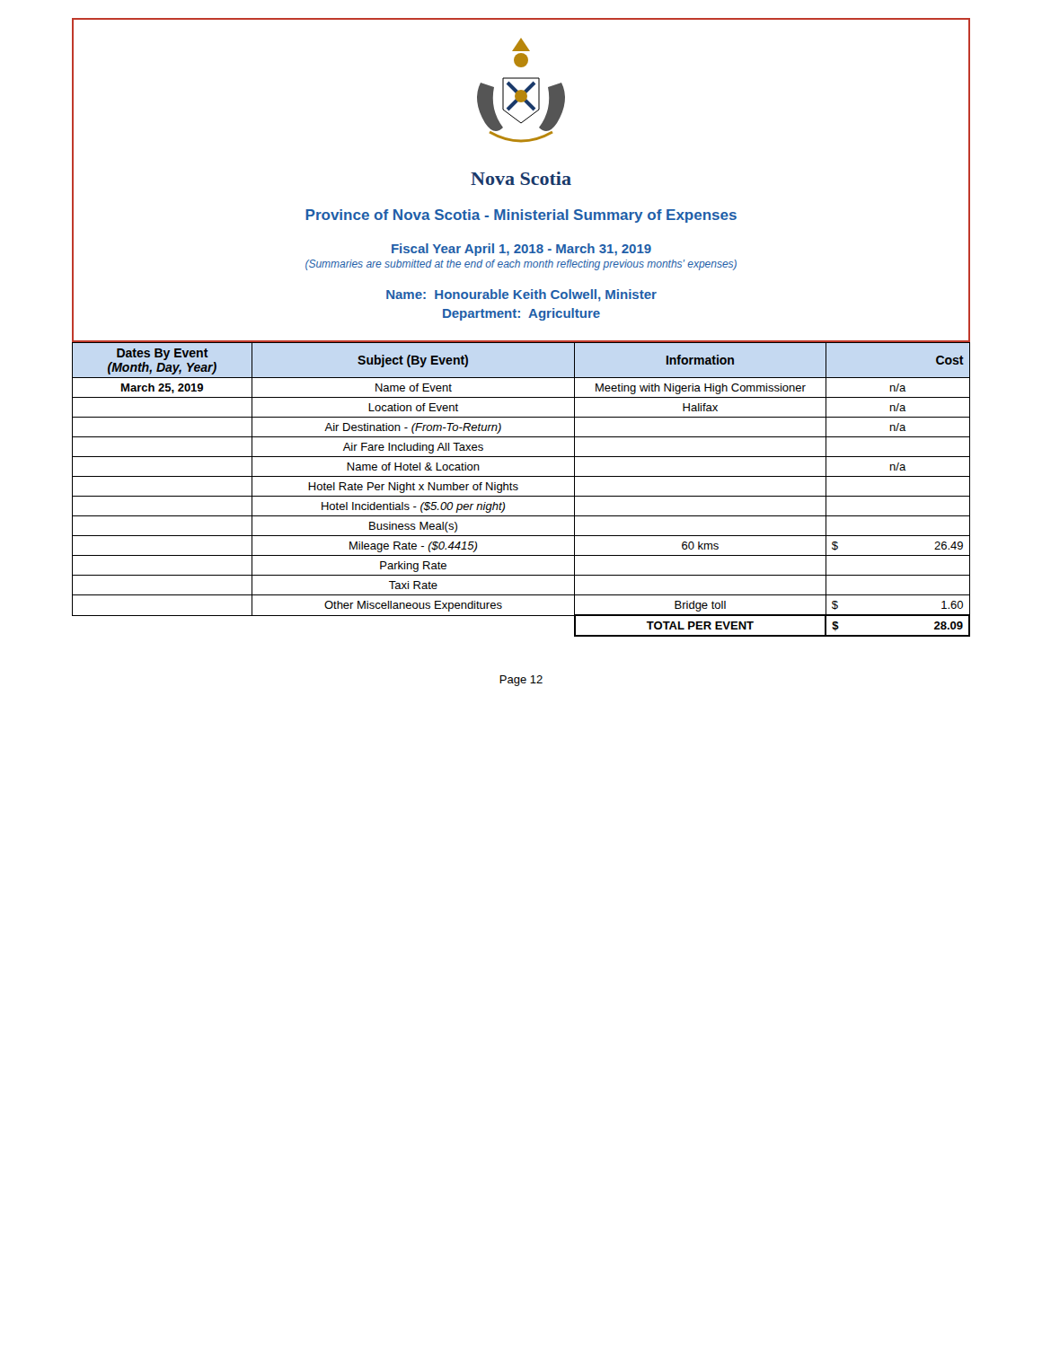Nova Scotia
Province of Nova Scotia - Ministerial Summary of Expenses
Fiscal Year April 1, 2018 - March 31, 2019
(Summaries are submitted at the end of each month reflecting previous months' expenses)
Name: Honourable Keith Colwell, Minister
Department: Agriculture
| Dates By Event (Month, Day, Year) | Subject (By Event) | Information | Cost |
| --- | --- | --- | --- |
| March 25, 2019 | Name of Event | Meeting with Nigeria High Commissioner | n/a |
| | Location of Event | Halifax | n/a |
| | Air Destination - (From-To-Return) | | n/a |
| | Air Fare Including All Taxes | | |
| | Name of Hotel & Location | | n/a |
| | Hotel Rate Per Night x Number of Nights | | |
| | Hotel Incidentials - ($5.00 per night) | | |
| | Business Meal(s) | | |
| | Mileage Rate - ($0.4415) | 60 kms | $ 26.49 |
| | Parking Rate | | |
| | Taxi Rate | | |
| | Other Miscellaneous Expenditures | Bridge toll | $ 1.60 |
| | | TOTAL PER EVENT | $ 28.09 |
Page 12